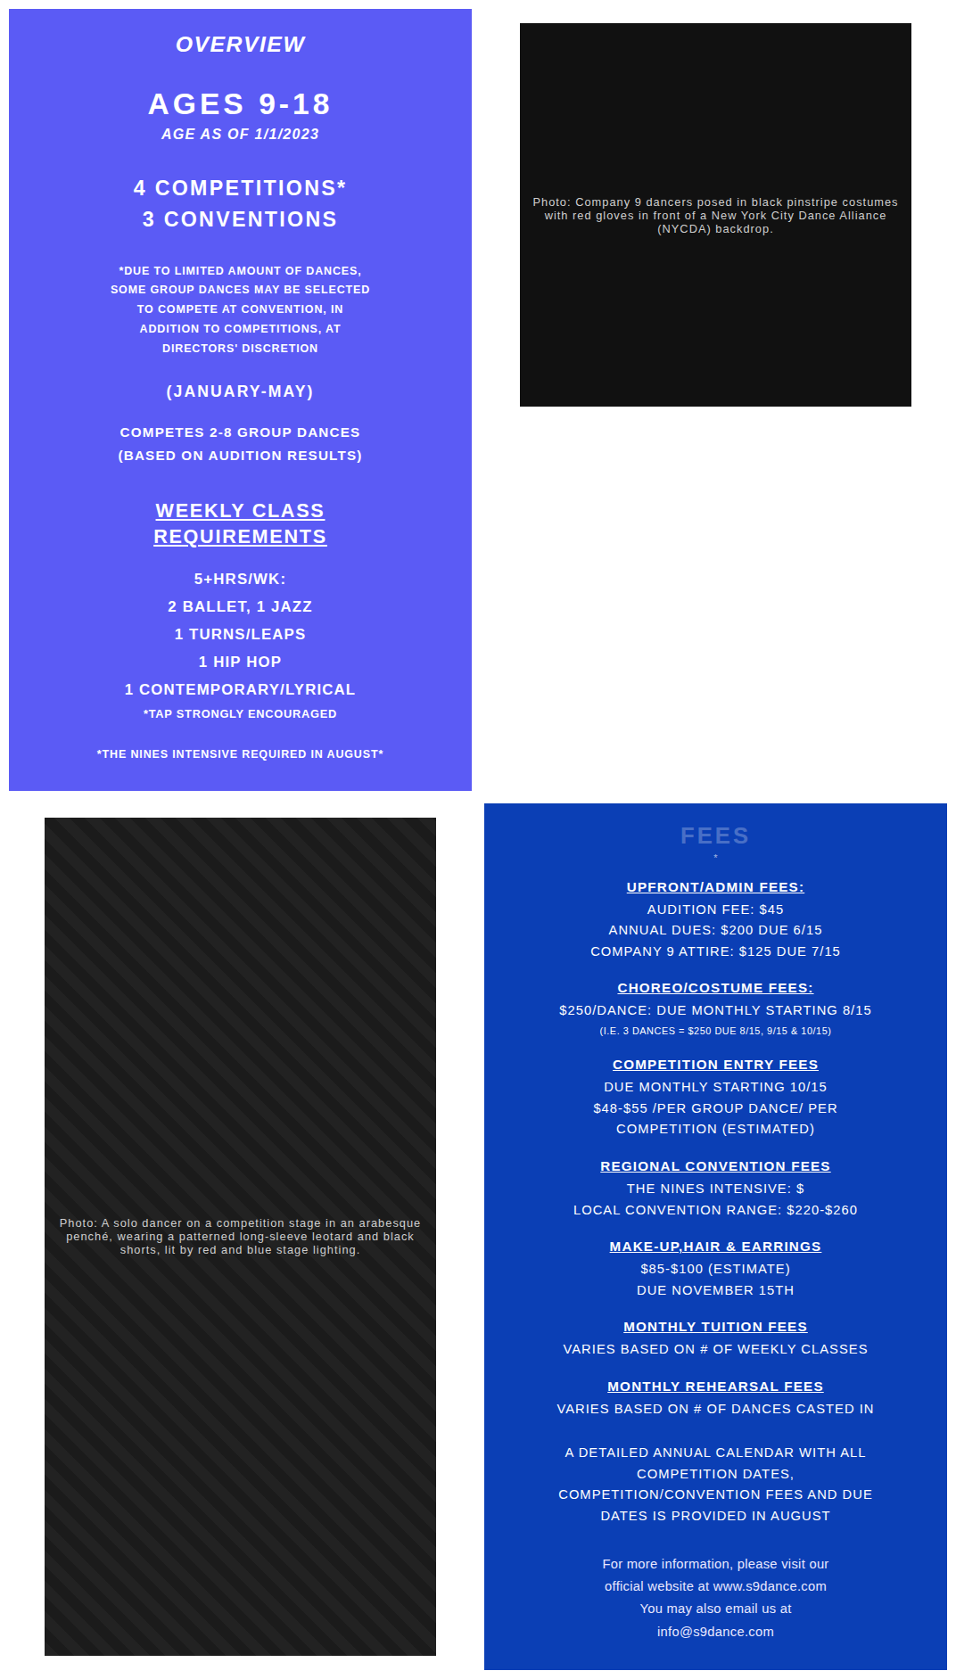OVERVIEW
AGES 9-18
AGE AS OF 1/1/2023
4 COMPETITIONS*
3 CONVENTIONS
*DUE TO LIMITED AMOUNT OF DANCES,
SOME GROUP DANCES MAY BE SELECTED
TO COMPETE AT CONVENTION, IN
ADDITION TO COMPETITIONS, AT
DIRECTORS' DISCRETION
(JANUARY-MAY)
COMPETES 2-8 GROUP DANCES
(BASED ON AUDITION RESULTS)
WEEKLY CLASS
REQUIREMENTS
5+HRS/WK:
2 BALLET, 1 JAZZ
1 TURNS/LEAPS
1 HIP HOP
1 CONTEMPORARY/LYRICAL
*TAP STRONGLY ENCOURAGED
*THE NINES INTENSIVE REQUIRED IN AUGUST*
NYCDANew York City Dance Alliance
Photo: Company 9 dancers posed in black pinstripe costumes with red gloves in front of a New York City Dance Alliance (NYCDA) backdrop.
FEES
*
UPFRONT/ADMIN FEES:
AUDITION FEE: $45
ANNUAL DUES: $200 DUE 6/15
COMPANY 9 ATTIRE: $125 DUE 7/15
CHOREO/COSTUME FEES:
$250/DANCE: DUE MONTHLY STARTING 8/15 (I.E. 3 DANCES = $250 DUE 8/15, 9/15 & 10/15)
COMPETITION ENTRY FEES
DUE MONTHLY STARTING 10/15
$48-$55 /PER GROUP DANCE/ PER
COMPETITION (ESTIMATED)
REGIONAL CONVENTION FEES
THE NINES INTENSIVE: $
LOCAL CONVENTION RANGE: $220-$260
MAKE-UP,HAIR & EARRINGS
$85-$100 (ESTIMATE)
DUE NOVEMBER 15TH
MONTHLY TUITION FEES
VARIES BASED ON # OF WEEKLY CLASSES
MONTHLY REHEARSAL FEES
VARIES BASED ON # OF DANCES CASTED IN
A DETAILED ANNUAL CALENDAR WITH ALL
COMPETITION DATES,
COMPETITION/CONVENTION FEES AND DUE
DATES IS PROVIDED IN AUGUST
For more information, please visit our
official website at www.s9dance.com
You may also email us at
info@s9dance.com
Photo: A solo dancer on a competition stage in an arabesque penché, wearing a patterned long-sleeve leotard and black shorts, lit by red and blue stage lighting.